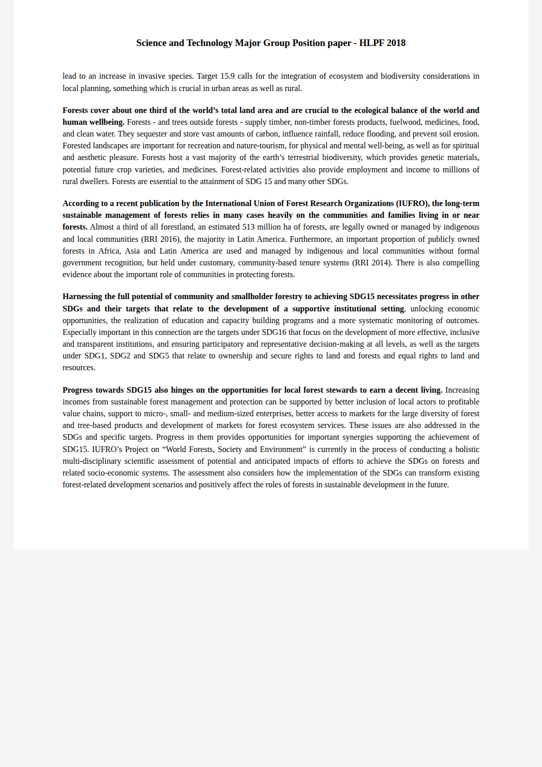Science and Technology Major Group Position paper - HLPF 2018
lead to an increase in invasive species. Target 15.9 calls for the integration of ecosystem and biodiversity considerations in local planning, something which is crucial in urban areas as well as rural.
Forests cover about one third of the world’s total land area and are crucial to the ecological balance of the world and human wellbeing. Forests - and trees outside forests - supply timber, non-timber forests products, fuelwood, medicines, food, and clean water. They sequester and store vast amounts of carbon, influence rainfall, reduce flooding, and prevent soil erosion. Forested landscapes are important for recreation and nature-tourism, for physical and mental well-being, as well as for spiritual and aesthetic pleasure. Forests host a vast majority of the earth’s terrestrial biodiversity, which provides genetic materials, potential future crop varieties, and medicines. Forest-related activities also provide employment and income to millions of rural dwellers. Forests are essential to the attainment of SDG 15 and many other SDGs.
According to a recent publication by the International Union of Forest Research Organizations (IUFRO), the long-term sustainable management of forests relies in many cases heavily on the communities and families living in or near forests. Almost a third of all forestland, an estimated 513 million ha of forests, are legally owned or managed by indigenous and local communities (RRI 2016), the majority in Latin America. Furthermore, an important proportion of publicly owned forests in Africa, Asia and Latin America are used and managed by indigenous and local communities without formal government recognition, but held under customary, community-based tenure systems (RRI 2014). There is also compelling evidence about the important role of communities in protecting forests.
Harnessing the full potential of community and smallholder forestry to achieving SDG15 necessitates progress in other SDGs and their targets that relate to the development of a supportive institutional setting, unlocking economic opportunities, the realization of education and capacity building programs and a more systematic monitoring of outcomes. Especially important in this connection are the targets under SDG16 that focus on the development of more effective, inclusive and transparent institutions, and ensuring participatory and representative decision-making at all levels, as well as the targets under SDG1, SDG2 and SDG5 that relate to ownership and secure rights to land and forests and equal rights to land and resources.
Progress towards SDG15 also hinges on the opportunities for local forest stewards to earn a decent living. Increasing incomes from sustainable forest management and protection can be supported by better inclusion of local actors to profitable value chains, support to micro-, small- and medium-sized enterprises, better access to markets for the large diversity of forest and tree-based products and development of markets for forest ecosystem services. These issues are also addressed in the SDGs and specific targets. Progress in them provides opportunities for important synergies supporting the achievement of SDG15. IUFRO’s Project on “World Forests, Society and Environment” is currently in the process of conducting a holistic multi-disciplinary scientific assessment of potential and anticipated impacts of efforts to achieve the SDGs on forests and related socio-economic systems. The assessment also considers how the implementation of the SDGs can transform existing forest-related development scenarios and positively affect the roles of forests in sustainable development in the future.